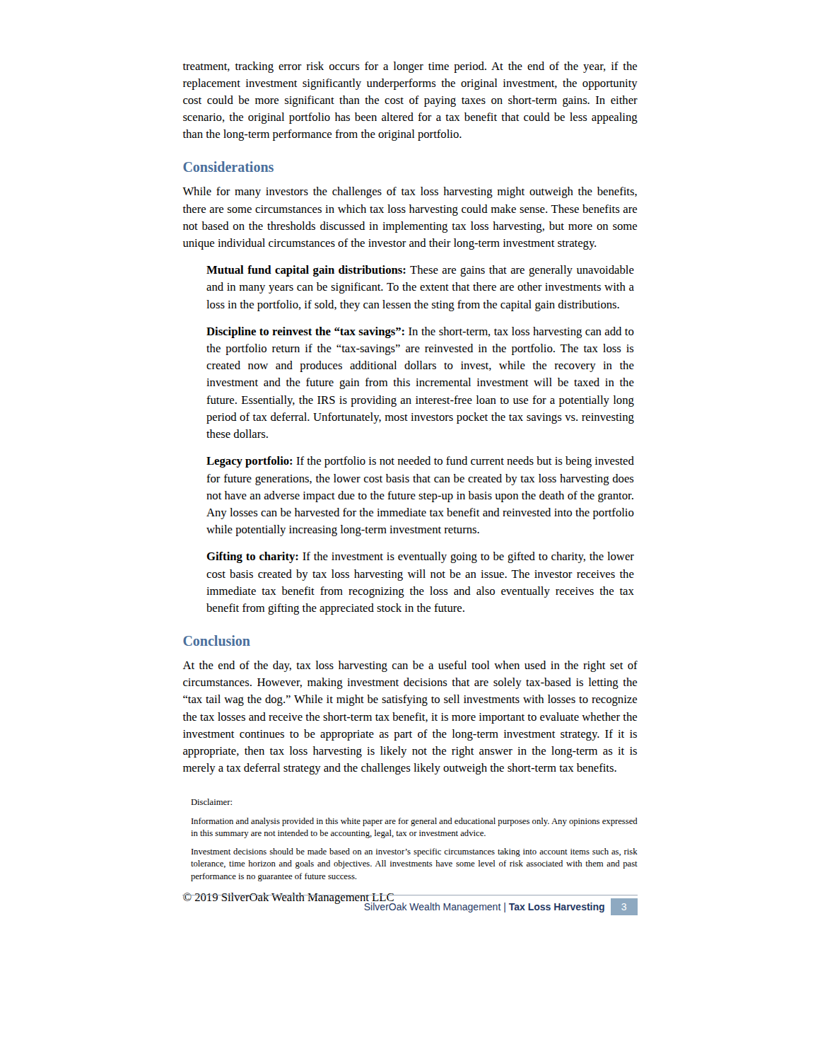treatment, tracking error risk occurs for a longer time period. At the end of the year, if the replacement investment significantly underperforms the original investment, the opportunity cost could be more significant than the cost of paying taxes on short-term gains. In either scenario, the original portfolio has been altered for a tax benefit that could be less appealing than the long-term performance from the original portfolio.
Considerations
While for many investors the challenges of tax loss harvesting might outweigh the benefits, there are some circumstances in which tax loss harvesting could make sense. These benefits are not based on the thresholds discussed in implementing tax loss harvesting, but more on some unique individual circumstances of the investor and their long-term investment strategy.
Mutual fund capital gain distributions: These are gains that are generally unavoidable and in many years can be significant. To the extent that there are other investments with a loss in the portfolio, if sold, they can lessen the sting from the capital gain distributions.
Discipline to reinvest the “tax savings”: In the short-term, tax loss harvesting can add to the portfolio return if the “tax-savings” are reinvested in the portfolio. The tax loss is created now and produces additional dollars to invest, while the recovery in the investment and the future gain from this incremental investment will be taxed in the future. Essentially, the IRS is providing an interest-free loan to use for a potentially long period of tax deferral. Unfortunately, most investors pocket the tax savings vs. reinvesting these dollars.
Legacy portfolio: If the portfolio is not needed to fund current needs but is being invested for future generations, the lower cost basis that can be created by tax loss harvesting does not have an adverse impact due to the future step-up in basis upon the death of the grantor. Any losses can be harvested for the immediate tax benefit and reinvested into the portfolio while potentially increasing long-term investment returns.
Gifting to charity: If the investment is eventually going to be gifted to charity, the lower cost basis created by tax loss harvesting will not be an issue. The investor receives the immediate tax benefit from recognizing the loss and also eventually receives the tax benefit from gifting the appreciated stock in the future.
Conclusion
At the end of the day, tax loss harvesting can be a useful tool when used in the right set of circumstances. However, making investment decisions that are solely tax-based is letting the “tax tail wag the dog.” While it might be satisfying to sell investments with losses to recognize the tax losses and receive the short-term tax benefit, it is more important to evaluate whether the investment continues to be appropriate as part of the long-term investment strategy. If it is appropriate, then tax loss harvesting is likely not the right answer in the long-term as it is merely a tax deferral strategy and the challenges likely outweigh the short-term tax benefits.
Disclaimer:
Information and analysis provided in this white paper are for general and educational purposes only. Any opinions expressed in this summary are not intended to be accounting, legal, tax or investment advice.
Investment decisions should be made based on an investor’s specific circumstances taking into account items such as, risk tolerance, time horizon and goals and objectives. All investments have some level of risk associated with them and past performance is no guarantee of future success.
© 2019 SilverOak Wealth Management LLC
SilverOak Wealth Management | Tax Loss Harvesting 3